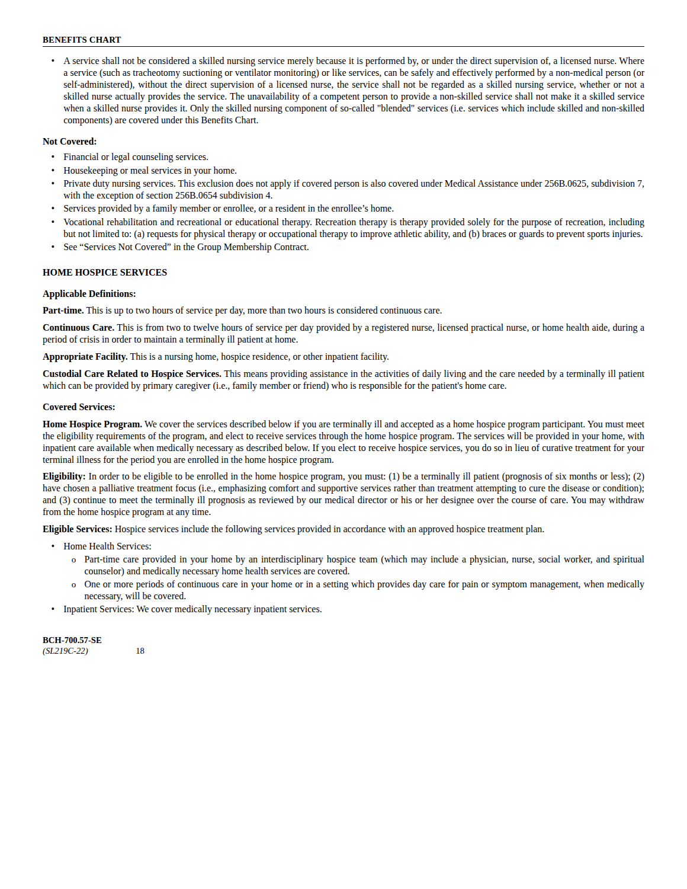BENEFITS CHART
A service shall not be considered a skilled nursing service merely because it is performed by, or under the direct supervision of, a licensed nurse. Where a service (such as tracheotomy suctioning or ventilator monitoring) or like services, can be safely and effectively performed by a non-medical person (or self-administered), without the direct supervision of a licensed nurse, the service shall not be regarded as a skilled nursing service, whether or not a skilled nurse actually provides the service. The unavailability of a competent person to provide a non-skilled service shall not make it a skilled service when a skilled nurse provides it. Only the skilled nursing component of so-called "blended" services (i.e. services which include skilled and non-skilled components) are covered under this Benefits Chart.
Not Covered:
Financial or legal counseling services.
Housekeeping or meal services in your home.
Private duty nursing services. This exclusion does not apply if covered person is also covered under Medical Assistance under 256B.0625, subdivision 7, with the exception of section 256B.0654 subdivision 4.
Services provided by a family member or enrollee, or a resident in the enrollee’s home.
Vocational rehabilitation and recreational or educational therapy. Recreation therapy is therapy provided solely for the purpose of recreation, including but not limited to: (a) requests for physical therapy or occupational therapy to improve athletic ability, and (b) braces or guards to prevent sports injuries.
See “Services Not Covered” in the Group Membership Contract.
HOME HOSPICE SERVICES
Applicable Definitions:
Part-time. This is up to two hours of service per day, more than two hours is considered continuous care.
Continuous Care. This is from two to twelve hours of service per day provided by a registered nurse, licensed practical nurse, or home health aide, during a period of crisis in order to maintain a terminally ill patient at home.
Appropriate Facility. This is a nursing home, hospice residence, or other inpatient facility.
Custodial Care Related to Hospice Services. This means providing assistance in the activities of daily living and the care needed by a terminally ill patient which can be provided by primary caregiver (i.e., family member or friend) who is responsible for the patient's home care.
Covered Services:
Home Hospice Program. We cover the services described below if you are terminally ill and accepted as a home hospice program participant. You must meet the eligibility requirements of the program, and elect to receive services through the home hospice program. The services will be provided in your home, with inpatient care available when medically necessary as described below. If you elect to receive hospice services, you do so in lieu of curative treatment for your terminal illness for the period you are enrolled in the home hospice program.
Eligibility: In order to be eligible to be enrolled in the home hospice program, you must: (1) be a terminally ill patient (prognosis of six months or less); (2) have chosen a palliative treatment focus (i.e., emphasizing comfort and supportive services rather than treatment attempting to cure the disease or condition); and (3) continue to meet the terminally ill prognosis as reviewed by our medical director or his or her designee over the course of care. You may withdraw from the home hospice program at any time.
Eligible Services: Hospice services include the following services provided in accordance with an approved hospice treatment plan.
Home Health Services:
Part-time care provided in your home by an interdisciplinary hospice team (which may include a physician, nurse, social worker, and spiritual counselor) and medically necessary home health services are covered.
One or more periods of continuous care in your home or in a setting which provides day care for pain or symptom management, when medically necessary, will be covered.
Inpatient Services: We cover medically necessary inpatient services.
BCH-700.57-SE
(SL219C-22) 18